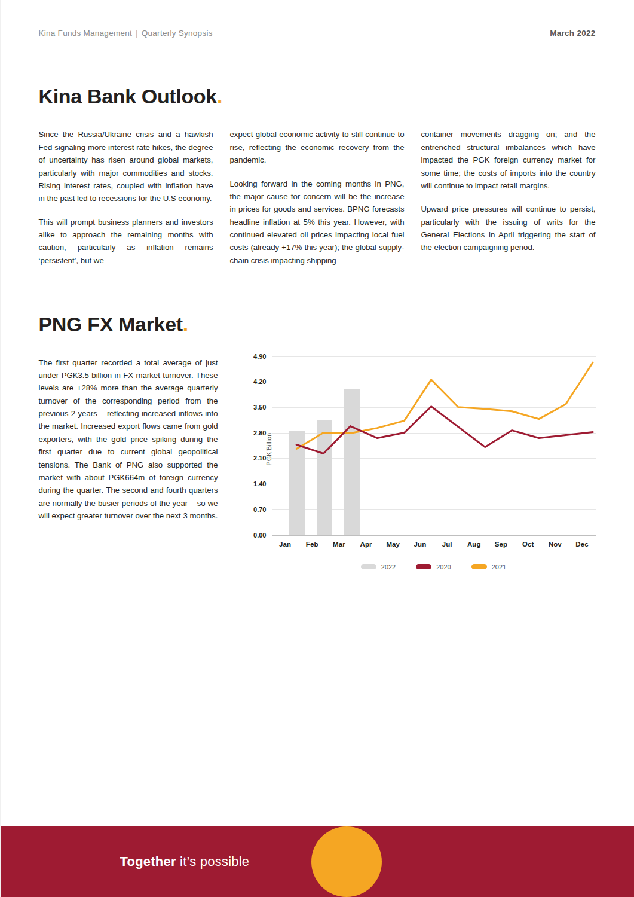Kina Funds Management|Quarterly Synopsis
March 2022
Kina Bank Outlook.
Since the Russia/Ukraine crisis and a hawkish Fed signaling more interest rate hikes, the degree of uncertainty has risen around global markets, particularly with major commodities and stocks. Rising interest rates, coupled with inflation have in the past led to recessions for the U.S economy.
This will prompt business planners and investors alike to approach the remaining months with caution, particularly as inflation remains ‘persistent’, but we
expect global economic activity to still continue to rise, reflecting the economic recovery from the pandemic.
Looking forward in the coming months in PNG, the major cause for concern will be the increase in prices for goods and services. BPNG forecasts headline inflation at 5% this year. However, with continued elevated oil prices impacting local fuel costs (already +17% this year); the global supply-chain crisis impacting shipping
container movements dragging on; and the entrenched structural imbalances which have impacted the PGK foreign currency market for some time; the costs of imports into the country will continue to impact retail margins.
Upward price pressures will continue to persist, particularly with the issuing of writs for the General Elections in April triggering the start of the election campaigning period.
PNG FX Market.
The first quarter recorded a total average of just under PGK3.5 billion in FX market turnover. These levels are +28% more than the average quarterly turnover of the corresponding period from the previous 2 years – reflecting increased inflows into the market. Increased export flows came from gold exporters, with the gold price spiking during the first quarter due to current global geopolitical tensions. The Bank of PNG also supported the market with about PGK664m of foreign currency during the quarter. The second and fourth quarters are normally the busier periods of the year – so we will expect greater turnover over the next 3 months.
PGK’Billion
4.90 4.20 3.50 2.80 2.10 1.40 0.70 0.00
Jan Feb Mar Apr May Jun Jul Aug Sep Oct Nov Dec
2022
2020
2021
Together it’s possible